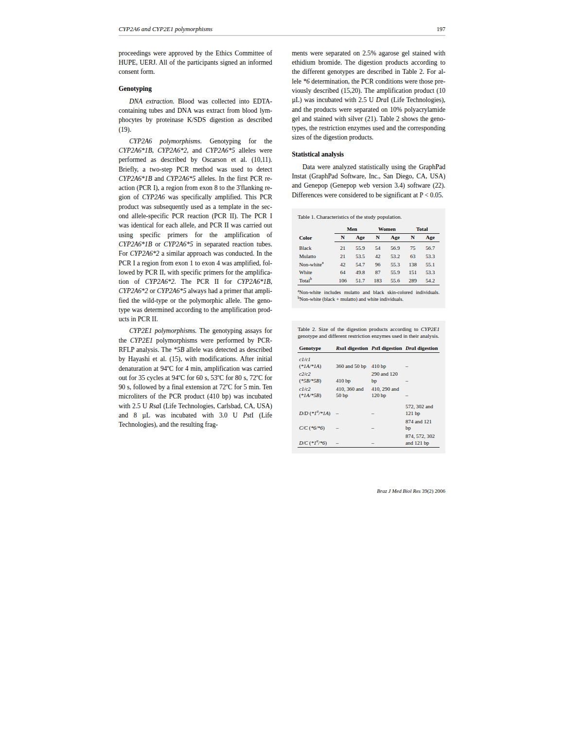CYP2A6 and CYP2E1 polymorphisms
197
proceedings were approved by the Ethics Committee of HUPE, UERJ. All of the participants signed an informed consent form.
Genotyping
DNA extraction. Blood was collected into EDTA-containing tubes and DNA was extract from blood lymphocytes by proteinase K/SDS digestion as described (19).
CYP2A6 polymorphisms. Genotyping for the CYP2A6*1B, CYP2A6*2, and CYP2A6*5 alleles were performed as described by Oscarson et al. (10,11). Briefly, a two-step PCR method was used to detect CYP2A6*1B and CYP2A6*5 alleles. In the first PCR reaction (PCR I), a region from exon 8 to the 3'flanking region of CYP2A6 was specifically amplified. This PCR product was subsequently used as a template in the second allele-specific PCR reaction (PCR II). The PCR I was identical for each allele, and PCR II was carried out using specific primers for the amplification of CYP2A6*1B or CYP2A6*5 in separated reaction tubes. For CYP2A6*2 a similar approach was conducted. In the PCR I a region from exon 1 to exon 4 was amplified, followed by PCR II, with specific primers for the amplification of CYP2A6*2. The PCR II for CYP2A6*1B, CYP2A6*2 or CYP2A6*5 always had a primer that amplified the wild-type or the polymorphic allele. The genotype was determined according to the amplification products in PCR II.
CYP2E1 polymorphisms. The genotyping assays for the CYP2E1 polymorphisms were performed by PCR-RFLP analysis. The *5B allele was detected as described by Hayashi et al. (15), with modifications. After initial denaturation at 94ºC for 4 min, amplification was carried out for 35 cycles at 94ºC for 60 s, 53ºC for 80 s, 72ºC for 90 s, followed by a final extension at 72ºC for 5 min. Ten microliters of the PCR product (410 bp) was incubated with 2.5 U Rsa I (Life Technologies, Carlsbad, CA, USA) and 8 µL was incubated with 3.0 U Pst I (Life Technologies), and the resulting frag-
ments were separated on 2.5% agarose gel stained with ethidium bromide. The digestion products according to the different genotypes are described in Table 2. For allele *6 determination, the PCR conditions were those previously described (15,20). The amplification product (10 µL) was incubated with 2.5 U Dra I (Life Technologies), and the products were separated on 10% polyacrylamide gel and stained with silver (21). Table 2 shows the genotypes, the restriction enzymes used and the corresponding sizes of the digestion products.
Statistical analysis
Data were analyzed statistically using the GraphPad Instat (GraphPad Software, Inc., San Diego, CA, USA) and Genepop (Genepop web version 3.4) software (22). Differences were considered to be significant at P < 0.05.
Table 1. Characteristics of the study population.
| Color | Men | Women | Total |
| --- | --- | --- | --- |
| N | Age | N | Age | N | Age |
| Black | 21 | 55.9 | 54 | 56.9 | 75 | 56.7 |
| Mulatto | 21 | 53.5 | 42 | 53.2 | 63 | 53.3 |
| Non-white a | 42 | 54.7 | 96 | 55.3 | 138 | 55.1 |
| White | 64 | 49.8 | 87 | 55.9 | 151 | 53.3 |
| Total b | 106 | 51.7 | 183 | 55.6 | 289 | 54.2 |
aNon-white includes mulatto and black skin-colored individuals. bNon-white (black + mulatto) and white individuals.
Table 2. Size of the digestion products according to CYP2E1 genotype and different restriction enzymes used in their analysis.
| Genotype | Rsa I digestion | Pst I digestion | Dra I digestion |
| --- | --- | --- | --- |
| c1/c1 ( *1A/*1A ) | 360 and 50 bp | 410 bp | – |
| c2/c2 ( *5B/*5B ) | 410 bp | 290 and 120 bp | – |
| c1/c2 ( *1A/*5B ) | 410, 360 and 50 bp | 410, 290 and 120 bp | – |
| D/D ( *1 a /*1A ) | – | – | 572, 302 and 121 bp |
| C/C ( *6/*6 ) | – | – | 874 and 121 bp |
| D/C ( *1 a /*6 ) | – | – | 874, 572, 302 and 121 bp |
Braz J Med Biol Res 39(2) 2006